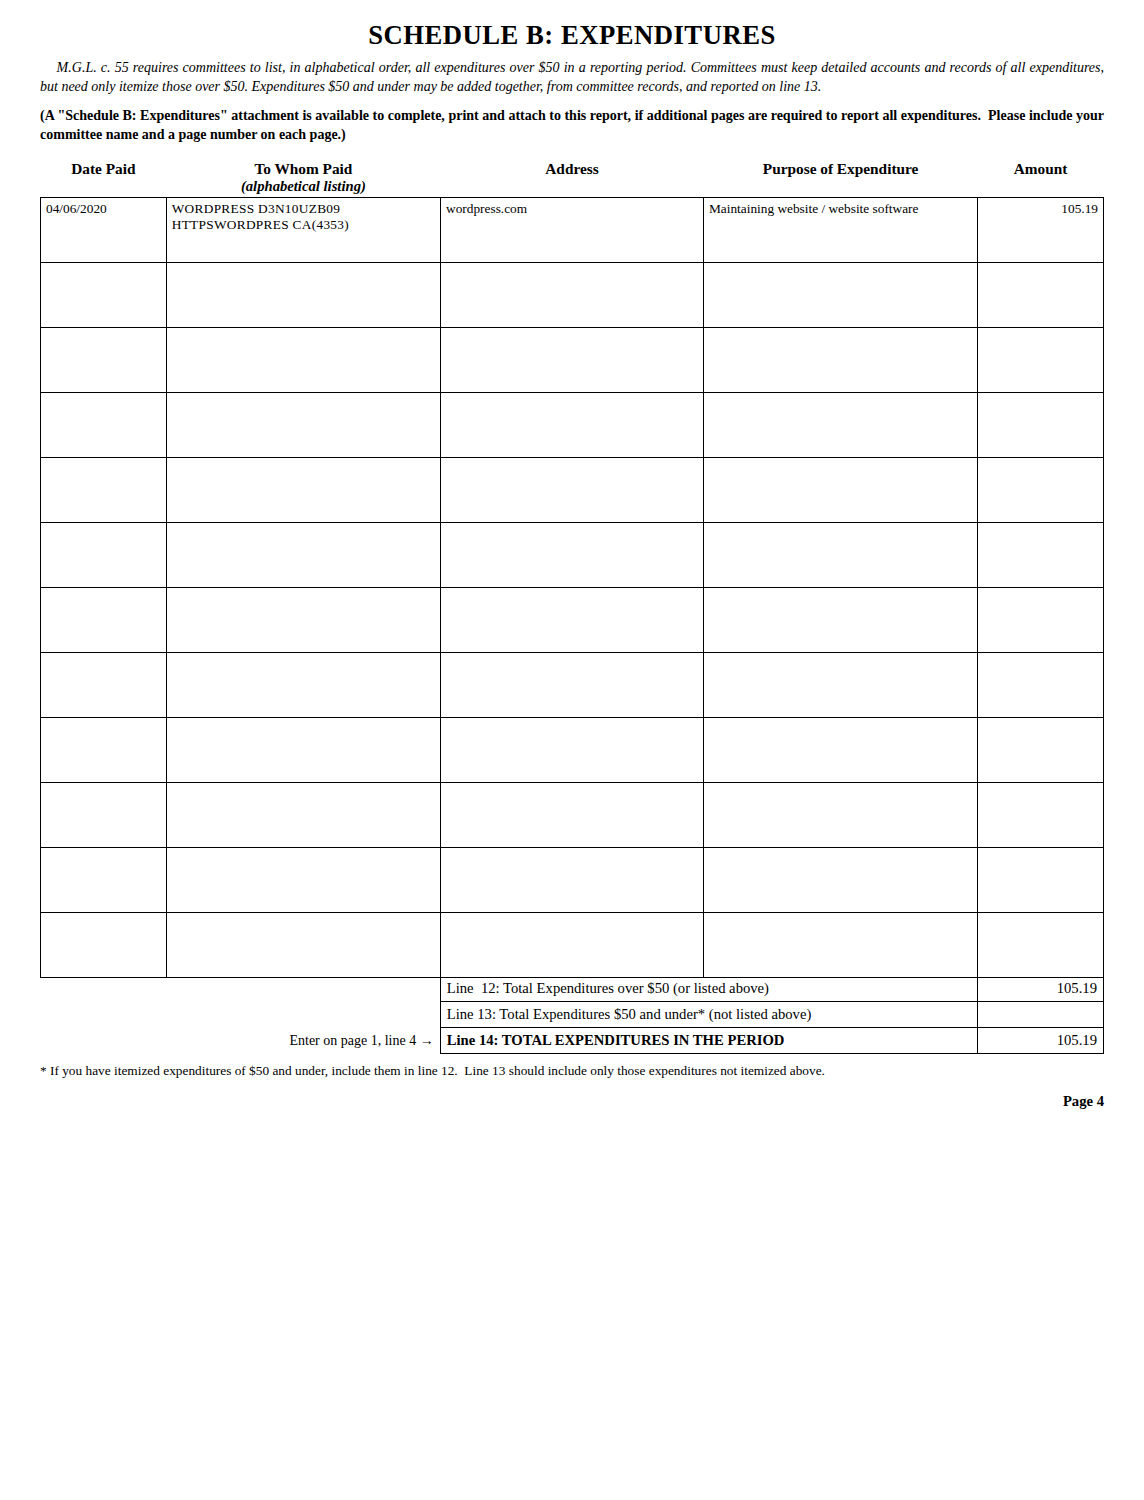SCHEDULE B: EXPENDITURES
M.G.L. c. 55 requires committees to list, in alphabetical order, all expenditures over $50 in a reporting period. Committees must keep detailed accounts and records of all expenditures, but need only itemize those over $50. Expenditures $50 and under may be added together, from committee records, and reported on line 13.
(A "Schedule B: Expenditures" attachment is available to complete, print and attach to this report, if additional pages are required to report all expenditures. Please include your committee name and a page number on each page.)
| Date Paid | To Whom Paid (alphabetical listing) | Address | Purpose of Expenditure | Amount |
| --- | --- | --- | --- | --- |
| 04/06/2020 | WORDPRESS D3N10UZB09 HTTPSWORDPRES CA(4353) | wordpress.com | Maintaining website / website software | 105.19 |
| | | Line 12: Total Expenditures over $50 (or listed above) | 105.19 |
| | | Line 13: Total Expenditures $50 and under* (not listed above) | |
| | Enter on page 1, line 4 → | Line 14: TOTAL EXPENDITURES IN THE PERIOD | 105.19 |
* If you have itemized expenditures of $50 and under, include them in line 12. Line 13 should include only those expenditures not itemized above.
Page 4